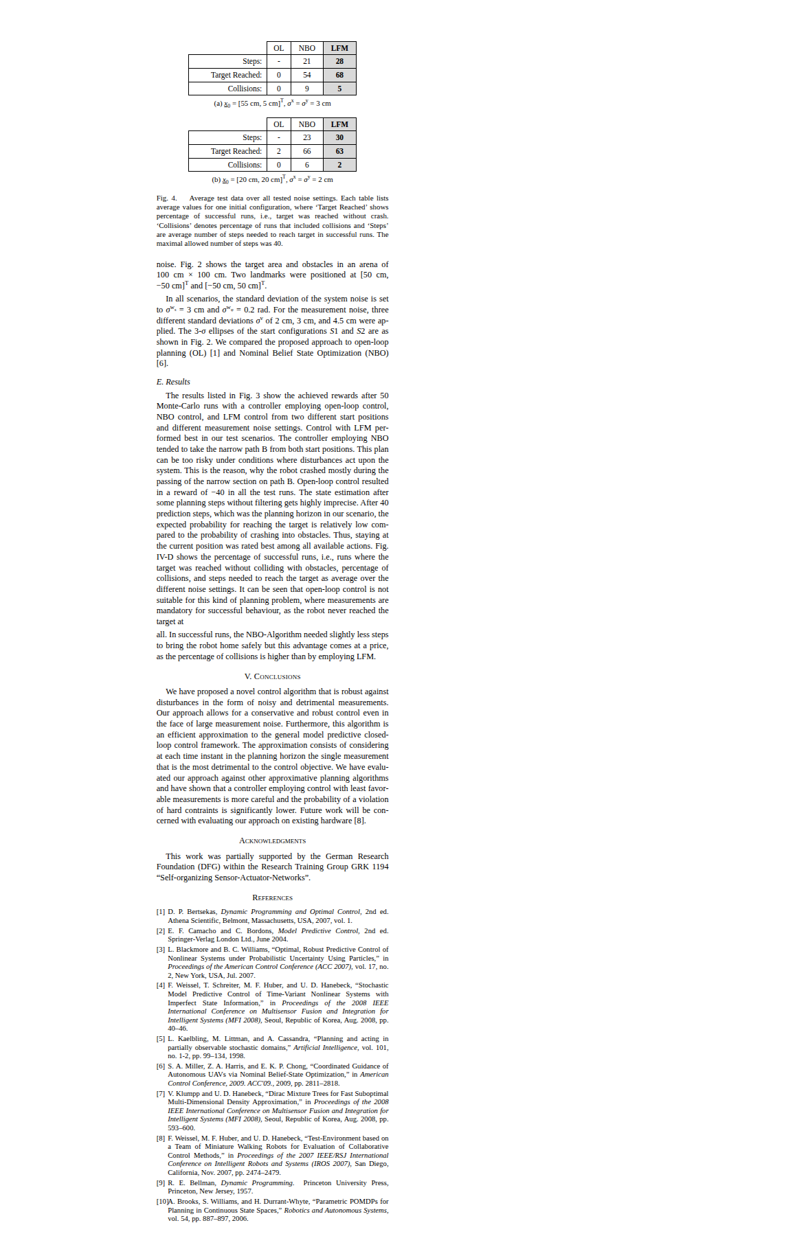| | OL | NBO | LFM |
| Steps: | - | 21 | 28 |
| Target Reached: | 0 | 54 | 68 |
| Collisions: | 0 | 9 | 5 |
(a) x0 = [55 cm, 5 cm]T, σx = σy = 3 cm
| | OL | NBO | LFM |
| Steps: | - | 23 | 30 |
| Target Reached: | 2 | 66 | 63 |
| Collisions: | 0 | 6 | 2 |
(b) x0 = [20 cm, 20 cm]T, σx = σy = 2 cm
Fig. 4. Average test data over all tested noise settings. Each table lists average values for one initial configuration, where ‘Target Reached’ shows percentage of successful runs, i.e., target was reached without crash. ‘Collisions’ denotes percentage of runs that included collisions and ‘Steps’ are average number of steps needed to reach target in successful runs. The maximal allowed number of steps was 40.
noise. Fig. 2 shows the target area and obstacles in an arena of 100 cm × 100 cm. Two landmarks were positioned at [50 cm, −50 cm]T and [−50 cm, 50 cm]T.
In all scenarios, the standard deviation of the system noise is set to σws = 3 cm and σwφ = 0.2 rad. For the measurement noise, three different standard deviations σv of 2 cm, 3 cm, and 4.5 cm were applied. The 3-σ ellipses of the start configurations S1 and S2 are as shown in Fig. 2. We compared the proposed approach to open-loop planning (OL) [1] and Nominal Belief State Optimization (NBO) [6].
E. Results
The results listed in Fig. 3 show the achieved rewards after 50 Monte-Carlo runs with a controller employing open-loop control, NBO control, and LFM control from two different start positions and different measurement noise settings. Control with LFM performed best in our test scenarios. The controller employing NBO tended to take the narrow path B from both start positions. This plan can be too risky under conditions where disturbances act upon the system. This is the reason, why the robot crashed mostly during the passing of the narrow section on path B. Open-loop control resulted in a reward of −40 in all the test runs. The state estimation after some planning steps without filtering gets highly imprecise. After 40 prediction steps, which was the planning horizon in our scenario, the expected probability for reaching the target is relatively low compared to the probability of crashing into obstacles. Thus, staying at the current position was rated best among all available actions. Fig. IV-D shows the percentage of successful runs, i.e., runs where the target was reached without colliding with obstacles, percentage of collisions, and steps needed to reach the target as average over the different noise settings. It can be seen that open-loop control is not suitable for this kind of planning problem, where measurements are mandatory for successful behaviour, as the robot never reached the target at
all. In successful runs, the NBO-Algorithm needed slightly less steps to bring the robot home safely but this advantage comes at a price, as the percentage of collisions is higher than by employing LFM.
V. Conclusions
We have proposed a novel control algorithm that is robust against disturbances in the form of noisy and detrimental measurements. Our approach allows for a conservative and robust control even in the face of large measurement noise. Furthermore, this algorithm is an efficient approximation to the general model predictive closed-loop control framework. The approximation consists of considering at each time instant in the planning horizon the single measurement that is the most detrimental to the control objective. We have evaluated our approach against other approximative planning algorithms and have shown that a controller employing control with least favorable measurements is more careful and the probability of a violation of hard contraints is significantly lower. Future work will be concerned with evaluating our approach on existing hardware [8].
Acknowledgments
This work was partially supported by the German Research Foundation (DFG) within the Research Training Group GRK 1194 “Self-organizing Sensor-Actuator-Networks”.
References
[1] D. P. Bertsekas, Dynamic Programming and Optimal Control, 2nd ed. Athena Scientific, Belmont, Massachusetts, USA, 2007, vol. 1.
[2] E. F. Camacho and C. Bordons, Model Predictive Control, 2nd ed. Springer-Verlag London Ltd., June 2004.
[3] L. Blackmore and B. C. Williams, “Optimal, Robust Predictive Control of Nonlinear Systems under Probabilistic Uncertainty Using Particles,” in Proceedings of the American Control Conference (ACC 2007), vol. 17, no. 2, New York, USA, Jul. 2007.
[4] F. Weissel, T. Schreiter, M. F. Huber, and U. D. Hanebeck, “Stochastic Model Predictive Control of Time-Variant Nonlinear Systems with Imperfect State Information,” in Proceedings of the 2008 IEEE International Conference on Multisensor Fusion and Integration for Intelligent Systems (MFI 2008), Seoul, Republic of Korea, Aug. 2008, pp. 40–46.
[5] L. Kaelbling, M. Littman, and A. Cassandra, “Planning and acting in partially observable stochastic domains,” Artificial Intelligence, vol. 101, no. 1-2, pp. 99–134, 1998.
[6] S. A. Miller, Z. A. Harris, and E. K. P. Chong, “Coordinated Guidance of Autonomous UAVs via Nominal Belief-State Optimization,” in American Control Conference, 2009. ACC'09., 2009, pp. 2811–2818.
[7] V. Klumpp and U. D. Hanebeck, “Dirac Mixture Trees for Fast Suboptimal Multi-Dimensional Density Approximation,” in Proceedings of the 2008 IEEE International Conference on Multisensor Fusion and Integration for Intelligent Systems (MFI 2008), Seoul, Republic of Korea, Aug. 2008, pp. 593–600.
[8] F. Weissel, M. F. Huber, and U. D. Hanebeck, “Test-Environment based on a Team of Miniature Walking Robots for Evaluation of Collaborative Control Methods,” in Proceedings of the 2007 IEEE/RSJ International Conference on Intelligent Robots and Systems (IROS 2007), San Diego, California, Nov. 2007, pp. 2474–2479.
[9] R. E. Bellman, Dynamic Programming. Princeton University Press, Princeton, New Jersey, 1957.
[10] A. Brooks, S. Williams, and H. Durrant-Whyte, “Parametric POMDPs for Planning in Continuous State Spaces,” Robotics and Autonomous Systems, vol. 54, pp. 887–897, 2006.